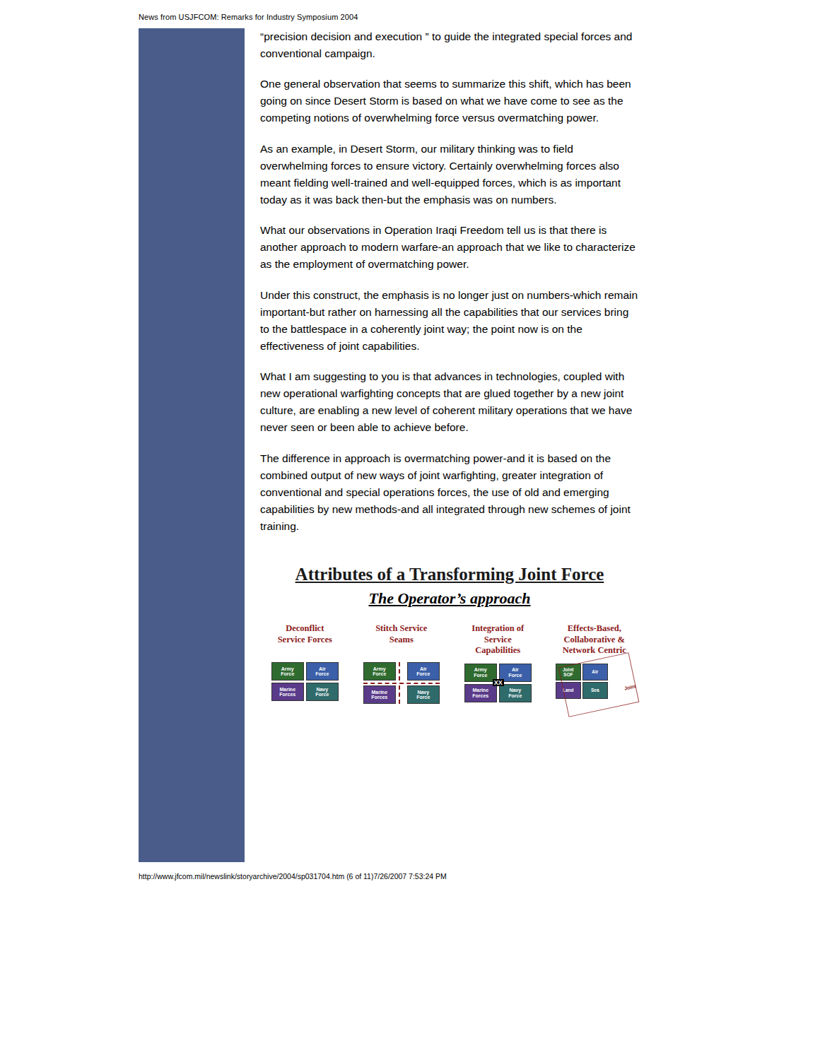News from USJFCOM: Remarks for Industry Symposium 2004
“precision decision and execution ” to guide the integrated special forces and conventional campaign.
One general observation that seems to summarize this shift, which has been going on since Desert Storm is based on what we have come to see as the competing notions of overwhelming force versus overmatching power.
As an example, in Desert Storm, our military thinking was to field overwhelming forces to ensure victory. Certainly overwhelming forces also meant fielding well-trained and well-equipped forces, which is as important today as it was back then-but the emphasis was on numbers.
What our observations in Operation Iraqi Freedom tell us is that there is another approach to modern warfare-an approach that we like to characterize as the employment of overmatching power.
Under this construct, the emphasis is no longer just on numbers-which remain important-but rather on harnessing all the capabilities that our services bring to the battlespace in a coherently joint way; the point now is on the effectiveness of joint capabilities.
What I am suggesting to you is that advances in technologies, coupled with new operational warfighting concepts that are glued together by a new joint culture, are enabling a new level of coherent military operations that we have never seen or been able to achieve before.
The difference in approach is overmatching power-and it is based on the combined output of new ways of joint warfighting, greater integration of conventional and special operations forces, the use of old and emerging capabilities by new methods-and all integrated through new schemes of joint training.
Attributes of a Transforming Joint Force
The Operator’s approach
Deconflict
Service Forces
Army
Force
Air
Force
Marine
Forces
Navy
Force
Stitch Service
Seams
Army
Force
Air
Force
Marine
Forces
Navy
Force
Integration of
Service
Capabilities
Army
Force
Air
Force
Marine
Forces
Navy
Force
XX
Effects-Based,
Collaborative &
Network Centric
Joint
SOF
Air
Land
Sea
Joint
http://www.jfcom.mil/newslink/storyarchive/2004/sp031704.htm (6 of 11)7/26/2007 7:53:24 PM